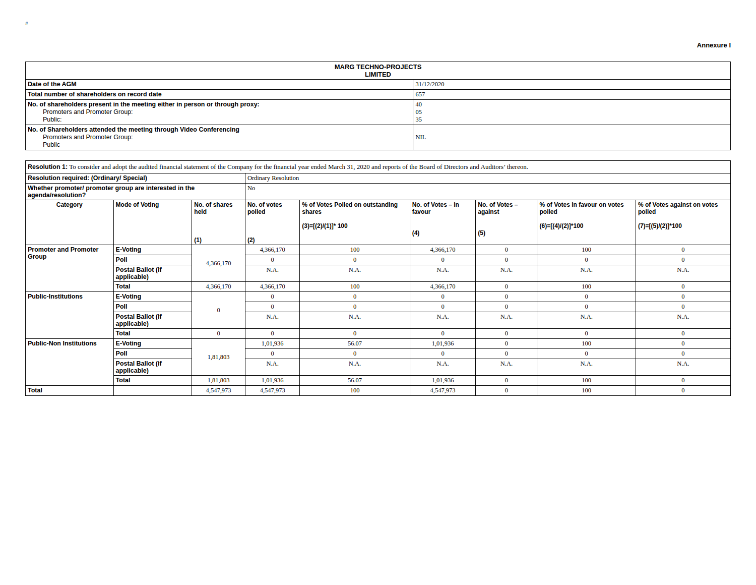#
Annexure I
| MARG TECHNO-PROJECTS LIMITED |
| Date of the AGM | 31/12/2020 |
| Total number of shareholders on record date | 657 |
| No. of shareholders present in the meeting either in person or through proxy: Promoters and Promoter Group: Public: | 40 05 35 |
| No. of Shareholders attended the meeting through Video Conferencing Promoters and Promoter Group: Public | NIL |
| Resolution 1: To consider and adopt the audited financial statement of the Company for the financial year ended March 31, 2020 and reports of the Board of Directors and Auditors’ thereon. |
| Resolution required: (Ordinary/ Special) | Ordinary Resolution |
| Whether promoter/ promoter group are interested in the agenda/resolution? | No |
| Category | Mode of Voting | No. of shares held (1) | No. of votes polled (2) | % of Votes Polled on outstanding shares (3)=[(2)/(1)]* 100 | No. of Votes – in favour (4) | No. of Votes – against (5) | % of Votes in favour on votes polled (6)=[(4)/(2)]*100 | % of Votes against on votes polled (7)=[(5)/(2)]*100 |
| Promoter and Promoter Group | E-Voting | 4,366,170 | 4,366,170 | 100 | 4,366,170 | 0 | 100 | 0 |
| Poll | 0 | 0 | 0 | 0 | 0 | 0 |
| Postal Ballot (if applicable) | N.A. | N.A. | N.A. | N.A. | N.A. | N.A. |
| Total | 4,366,170 | 4,366,170 | 100 | 4,366,170 | 0 | 100 | 0 |
| Public-Institutions | E-Voting | 0 | 0 | 0 | 0 | 0 | 0 | 0 |
| Poll | 0 | 0 | 0 | 0 | 0 | 0 |
| Postal Ballot (if applicable) | N.A. | N.A. | N.A. | N.A. | N.A. | N.A. |
| Total | 0 | 0 | 0 | 0 | 0 | 0 | 0 |
| Public-Non Institutions | E-Voting | 1,81,803 | 1,01,936 | 56.07 | 1,01,936 | 0 | 100 | 0 |
| Poll | 0 | 0 | 0 | 0 | 0 | 0 |
| Postal Ballot (if applicable) | N.A. | N.A. | N.A. | N.A. | N.A. | N.A. |
| Total | 1,81,803 | 1,01,936 | 56.07 | 1,01,936 | 0 | 100 | 0 |
| Total | | 4,547,973 | 4,547,973 | 100 | 4,547,973 | 0 | 100 | 0 |